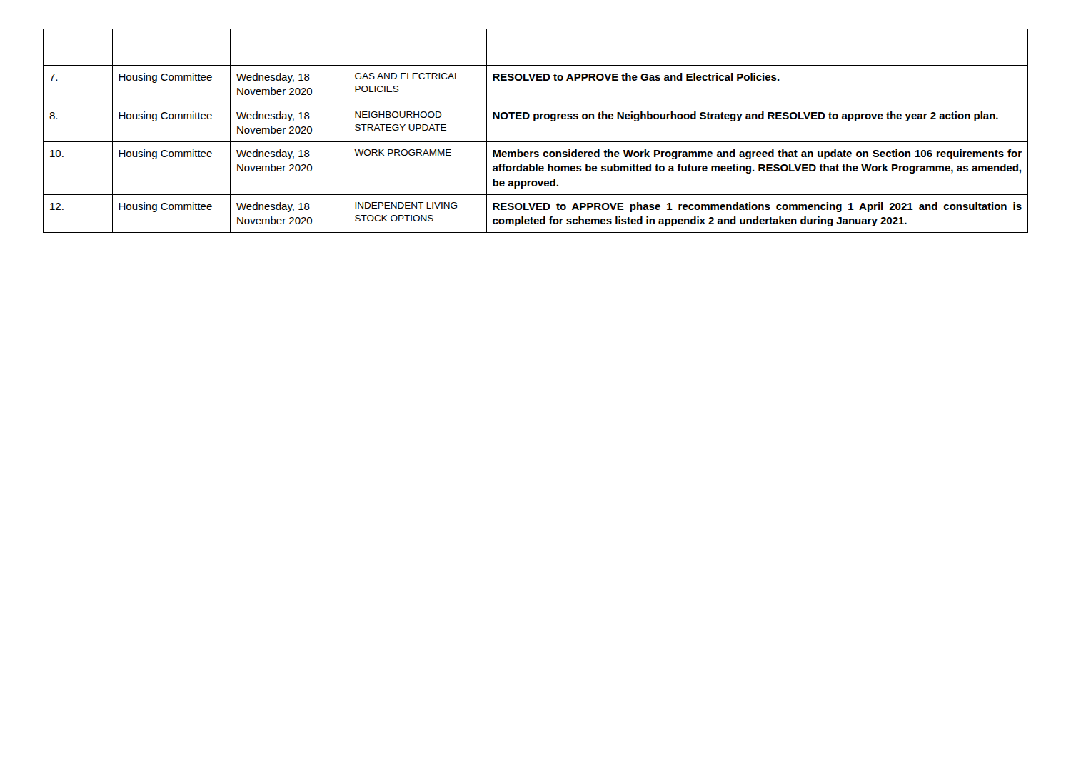| 7. | Housing Committee | Wednesday, 18 November 2020 | GAS AND ELECTRICAL POLICIES | RESOLVED to APPROVE the Gas and Electrical Policies. |
| 8. | Housing Committee | Wednesday, 18 November 2020 | NEIGHBOURHOOD STRATEGY UPDATE | NOTED progress on the Neighbourhood Strategy and RESOLVED to approve the year 2 action plan. |
| 10. | Housing Committee | Wednesday, 18 November 2020 | WORK PROGRAMME | Members considered the Work Programme and agreed that an update on Section 106 requirements for affordable homes be submitted to a future meeting. RESOLVED that the Work Programme, as amended, be approved. |
| 12. | Housing Committee | Wednesday, 18 November 2020 | INDEPENDENT LIVING STOCK OPTIONS | RESOLVED to APPROVE phase 1 recommendations commencing 1 April 2021 and consultation is completed for schemes listed in appendix 2 and undertaken during January 2021. |